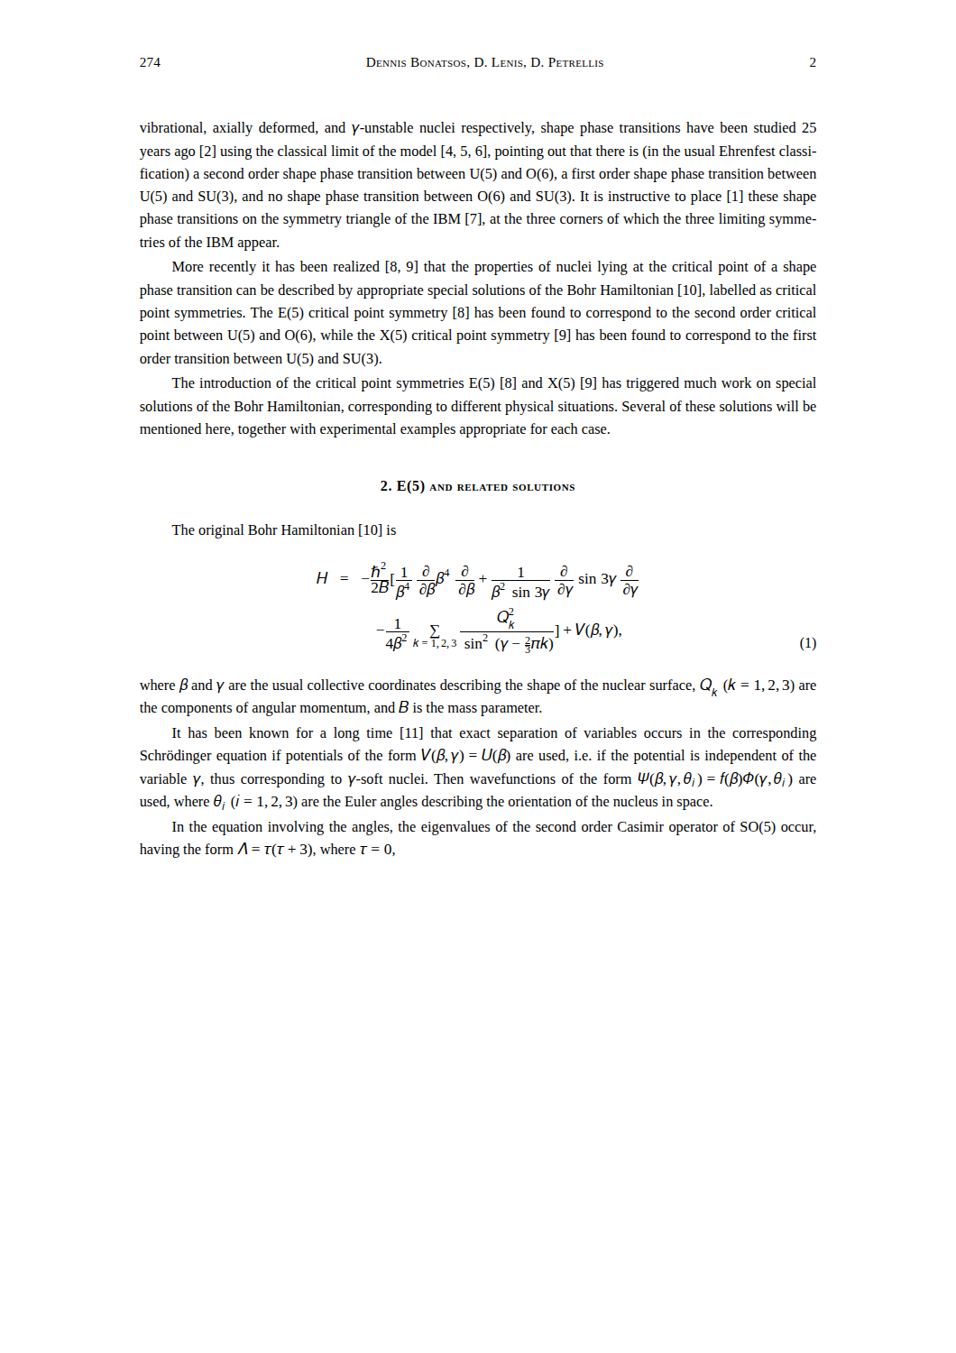274 Dennis Bonatsos, D. Lenis, D. Petrellis 2
vibrational, axially deformed, and γ-unstable nuclei respectively, shape phase transitions have been studied 25 years ago [2] using the classical limit of the model [4, 5, 6], pointing out that there is (in the usual Ehrenfest classification) a second order shape phase transition between U(5) and O(6), a first order shape phase transition between U(5) and SU(3), and no shape phase transition between O(6) and SU(3). It is instructive to place [1] these shape phase transitions on the symmetry triangle of the IBM [7], at the three corners of which the three limiting symmetries of the IBM appear.
More recently it has been realized [8, 9] that the properties of nuclei lying at the critical point of a shape phase transition can be described by appropriate special solutions of the Bohr Hamiltonian [10], labelled as critical point symmetries. The E(5) critical point symmetry [8] has been found to correspond to the second order critical point between U(5) and O(6), while the X(5) critical point symmetry [9] has been found to correspond to the first order transition between U(5) and SU(3).
The introduction of the critical point symmetries E(5) [8] and X(5) [9] has triggered much work on special solutions of the Bohr Hamiltonian, corresponding to different physical situations. Several of these solutions will be mentioned here, together with experimental examples appropriate for each case.
2. E(5) and related solutions
The original Bohr Hamiltonian [10] is
H = − ℏ2 2B [ 1 β4 ∂∂β β4 ∂∂β + 1 β2sin3γ ∂∂γ sin3γ ∂∂γ − 1 4β2 ∑ k=1,2,3 Qk2 sin2 (γ−23πk) ] + V(β,γ) , (1)
where β and γ are the usual collective coordinates describing the shape of the nuclear surface, Qk (k=1,2,3) are the components of angular momentum, and B is the mass parameter.
It has been known for a long time [11] that exact separation of variables occurs in the corresponding Schrödinger equation if potentials of the form V(β,γ)=U(β) are used, i.e. if the potential is independent of the variable γ, thus corresponding to γ-soft nuclei. Then wavefunctions of the form Ψ(β,γ,θi)=f(β)Φ(γ,θi) are used, where θi (i=1,2,3) are the Euler angles describing the orientation of the nucleus in space.
In the equation involving the angles, the eigenvalues of the second order Casimir operator of SO(5) occur, having the form Λ=τ(τ+3), where τ=0,